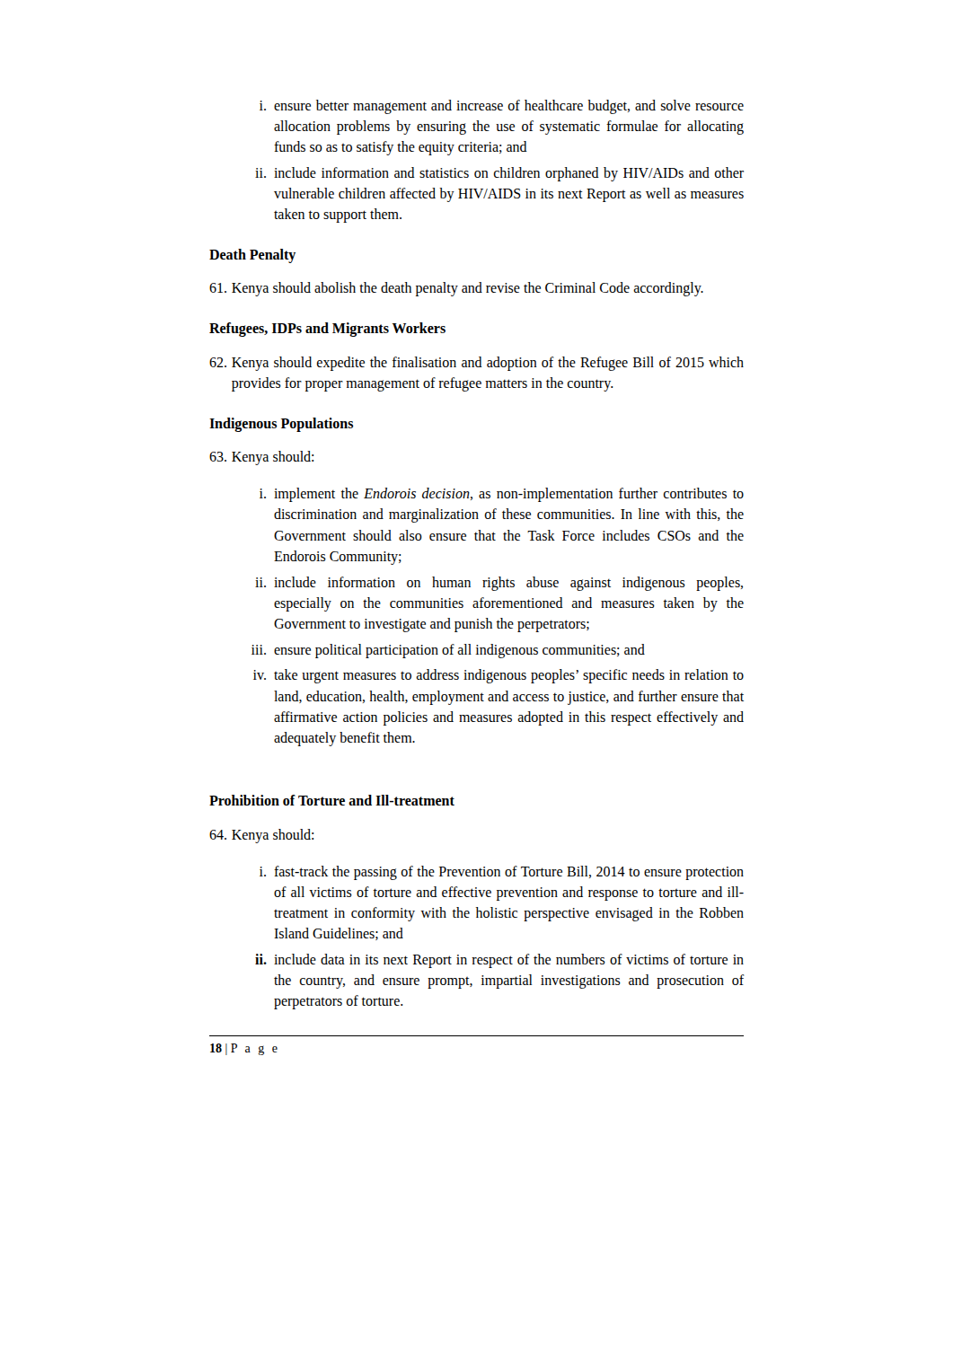ensure better management and increase of healthcare budget, and solve resource allocation problems by ensuring the use of systematic formulae for allocating funds so as to satisfy the equity criteria; and
include information and statistics on children orphaned by HIV/AIDs and other vulnerable children affected by HIV/AIDS in its next Report as well as measures taken to support them.
Death Penalty
61. Kenya should abolish the death penalty and revise the Criminal Code accordingly.
Refugees, IDPs and Migrants Workers
62. Kenya should expedite the finalisation and adoption of the Refugee Bill of 2015 which provides for proper management of refugee matters in the country.
Indigenous Populations
63. Kenya should:
implement the Endorois decision, as non-implementation further contributes to discrimination and marginalization of these communities. In line with this, the Government should also ensure that the Task Force includes CSOs and the Endorois Community;
include information on human rights abuse against indigenous peoples, especially on the communities aforementioned and measures taken by the Government to investigate and punish the perpetrators;
ensure political participation of all indigenous communities; and
take urgent measures to address indigenous peoples’ specific needs in relation to land, education, health, employment and access to justice, and further ensure that affirmative action policies and measures adopted in this respect effectively and adequately benefit them.
Prohibition of Torture and Ill-treatment
64. Kenya should:
fast-track the passing of the Prevention of Torture Bill, 2014 to ensure protection of all victims of torture and effective prevention and response to torture and ill-treatment in conformity with the holistic perspective envisaged in the Robben Island Guidelines; and
include data in its next Report in respect of the numbers of victims of torture in the country, and ensure prompt, impartial investigations and prosecution of perpetrators of torture.
18 | P a g e